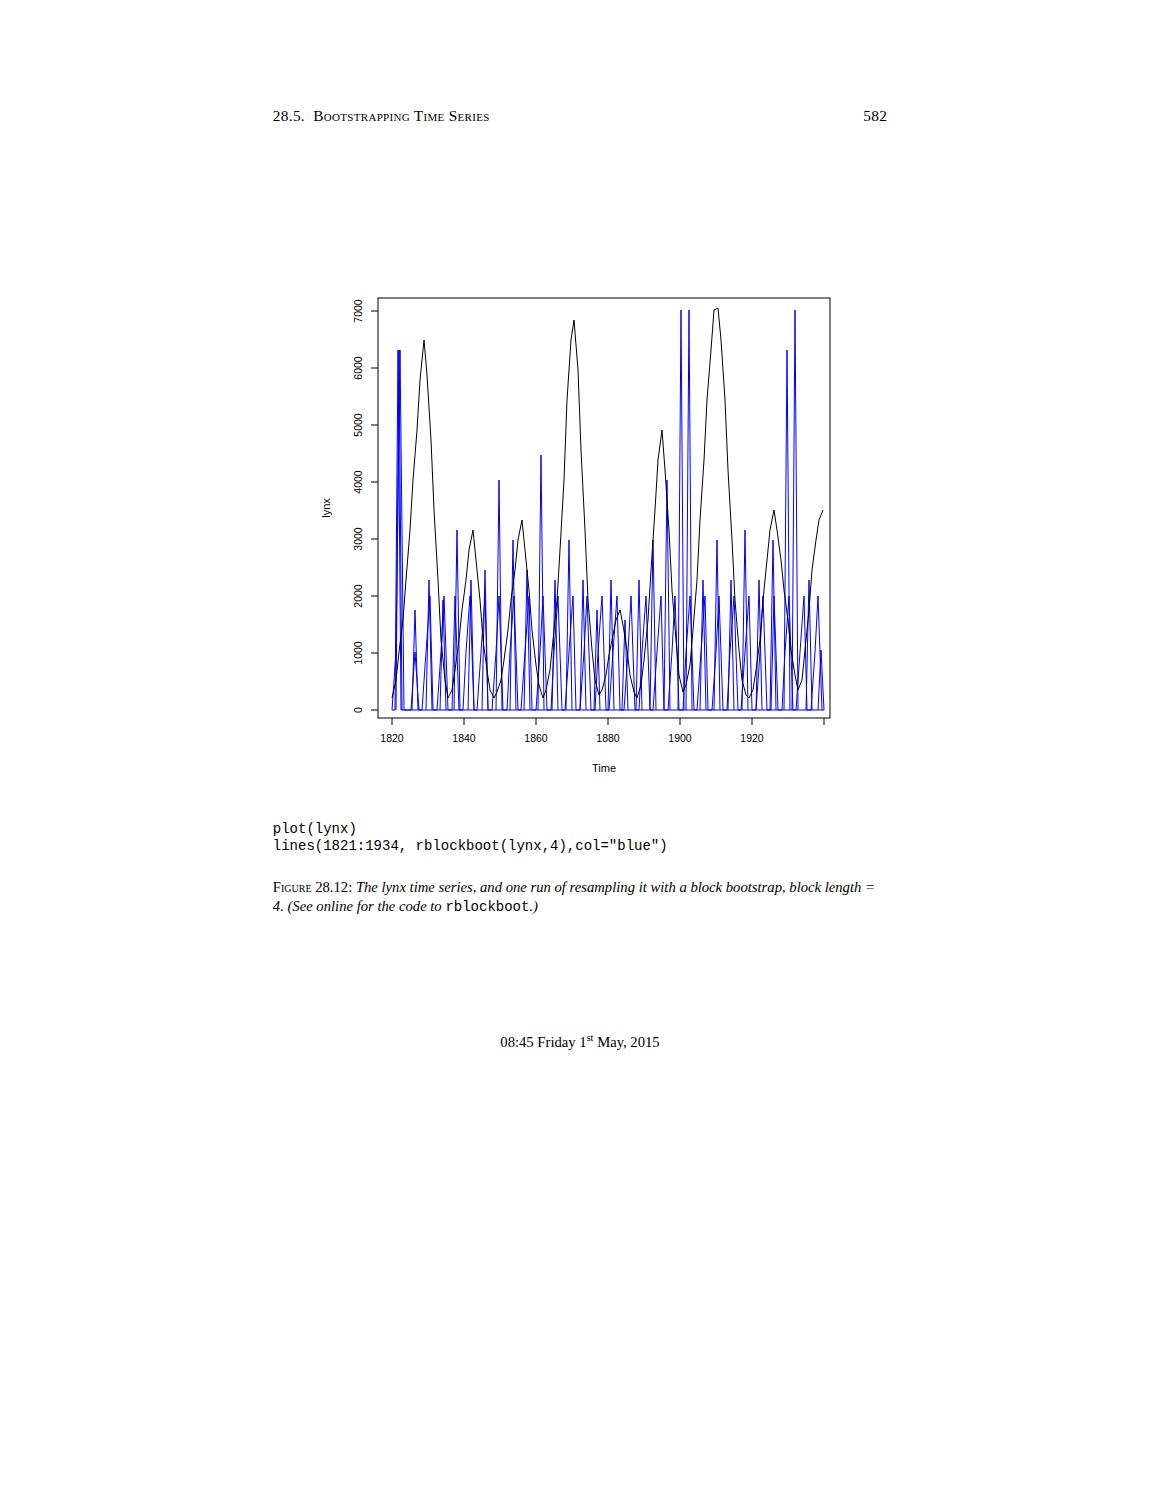28.5. Bootstrapping Time Series 582
0 1000 2000 3000 4000 5000 6000 7000 lynx 1820 1840 1860 1880 1900 1920 Time
plot(lynx) lines(1821:1934, rblockboot(lynx,4),col="blue")
Figure 28.12: The lynx time series, and one run of resampling it with a block bootstrap, block length = 4. (See online for the code to rblockboot.)
08:45 Friday 1st May, 2015